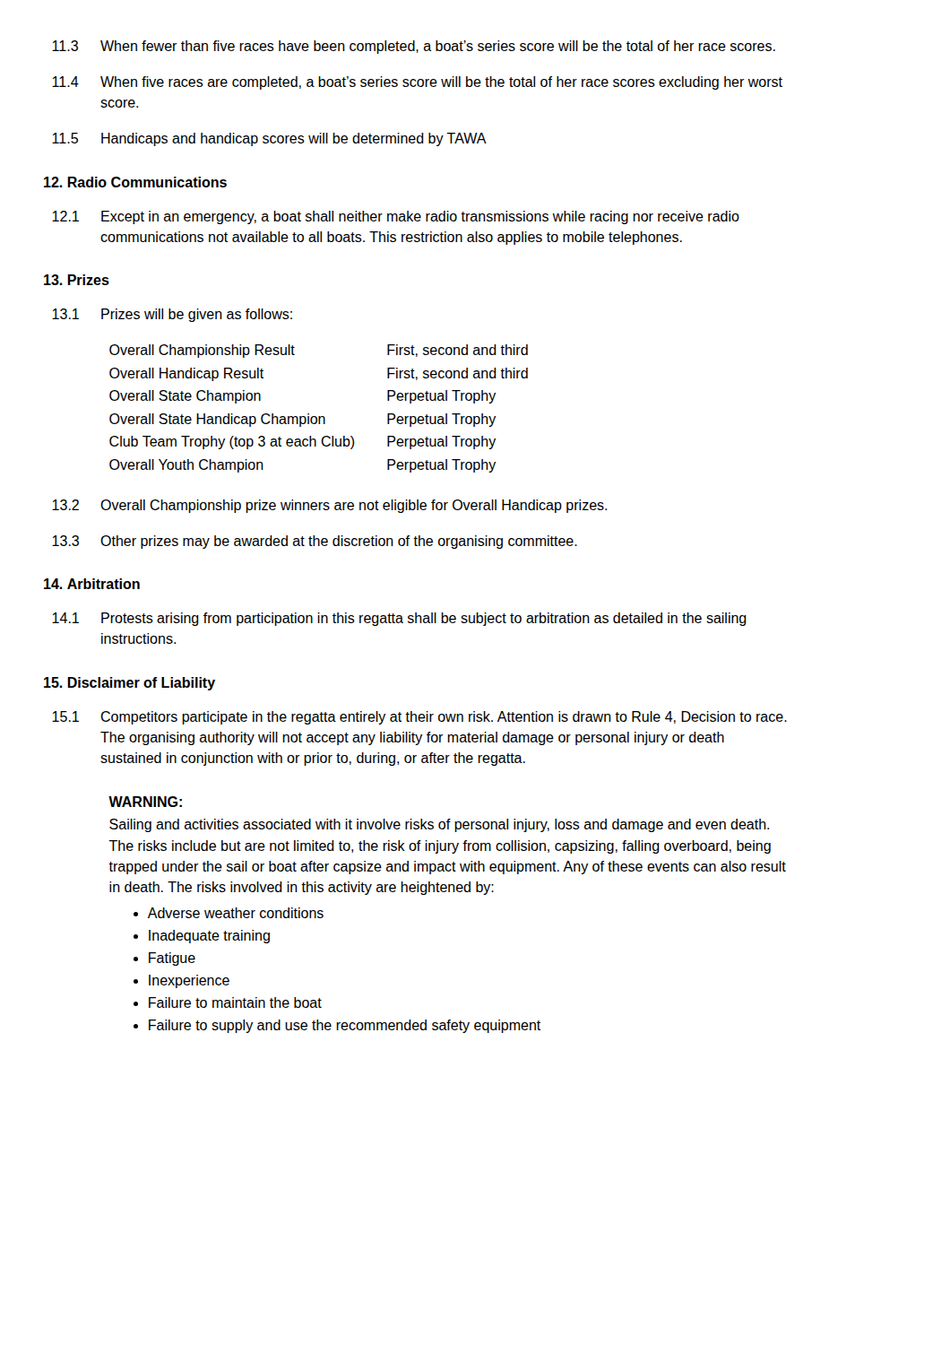11.3
When fewer than five races have been completed, a boat’s series score will be the total of her race scores.
11.4
When five races are completed, a boat’s series score will be the total of her race scores excluding her worst score.
11.5
Handicaps and handicap scores will be determined by TAWA
12. Radio Communications
12.1
Except in an emergency, a boat shall neither make radio transmissions while racing nor receive radio communications not available to all boats. This restriction also applies to mobile telephones.
13. Prizes
13.1
Prizes will be given as follows:
| Overall Championship Result | First, second and third |
| Overall Handicap Result | First, second and third |
| Overall State Champion | Perpetual Trophy |
| Overall State Handicap Champion | Perpetual Trophy |
| Club Team Trophy (top 3 at each Club) | Perpetual Trophy |
| Overall Youth Champion | Perpetual Trophy |
13.2
Overall Championship prize winners are not eligible for Overall Handicap prizes.
13.3
Other prizes may be awarded at the discretion of the organising committee.
14. Arbitration
14.1
Protests arising from participation in this regatta shall be subject to arbitration as detailed in the sailing instructions.
15. Disclaimer of Liability
15.1
Competitors participate in the regatta entirely at their own risk. Attention is drawn to Rule 4, Decision to race. The organising authority will not accept any liability for material damage or personal injury or death sustained in conjunction with or prior to, during, or after the regatta.
WARNING:
Sailing and activities associated with it involve risks of personal injury, loss and damage and even death. The risks include but are not limited to, the risk of injury from collision, capsizing, falling overboard, being trapped under the sail or boat after capsize and impact with equipment. Any of these events can also result in death. The risks involved in this activity are heightened by:
Adverse weather conditions
Inadequate training
Fatigue
Inexperience
Failure to maintain the boat
Failure to supply and use the recommended safety equipment